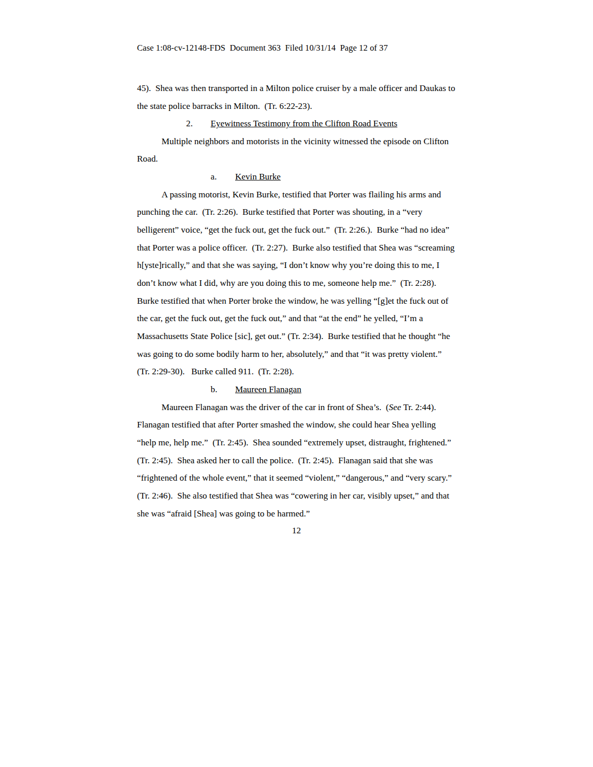Case 1:08-cv-12148-FDS Document 363 Filed 10/31/14 Page 12 of 37
45). Shea was then transported in a Milton police cruiser by a male officer and Daukas to the state police barracks in Milton. (Tr. 6:22-23).
2. Eyewitness Testimony from the Clifton Road Events
Multiple neighbors and motorists in the vicinity witnessed the episode on Clifton Road.
a. Kevin Burke
A passing motorist, Kevin Burke, testified that Porter was flailing his arms and punching the car. (Tr. 2:26). Burke testified that Porter was shouting, in a “very belligerent” voice, “get the fuck out, get the fuck out.” (Tr. 2:26.). Burke “had no idea” that Porter was a police officer. (Tr. 2:27). Burke also testified that Shea was “screaming h[yste]rically,” and that she was saying, “I don’t know why you’re doing this to me, I don’t know what I did, why are you doing this to me, someone help me.” (Tr. 2:28). Burke testified that when Porter broke the window, he was yelling “[g]et the fuck out of the car, get the fuck out, get the fuck out,” and that “at the end” he yelled, “I’m a Massachusetts State Police [sic], get out.” (Tr. 2:34). Burke testified that he thought “he was going to do some bodily harm to her, absolutely,” and that “it was pretty violent.” (Tr. 2:29-30). Burke called 911. (Tr. 2:28).
b. Maureen Flanagan
Maureen Flanagan was the driver of the car in front of Shea’s. (See Tr. 2:44). Flanagan testified that after Porter smashed the window, she could hear Shea yelling “help me, help me.” (Tr. 2:45). Shea sounded “extremely upset, distraught, frightened.” (Tr. 2:45). Shea asked her to call the police. (Tr. 2:45). Flanagan said that she was “frightened of the whole event,” that it seemed “violent,” “dangerous,” and “very scary.” (Tr. 2:46). She also testified that Shea was “cowering in her car, visibly upset,” and that she was “afraid [Shea] was going to be harmed.”
12